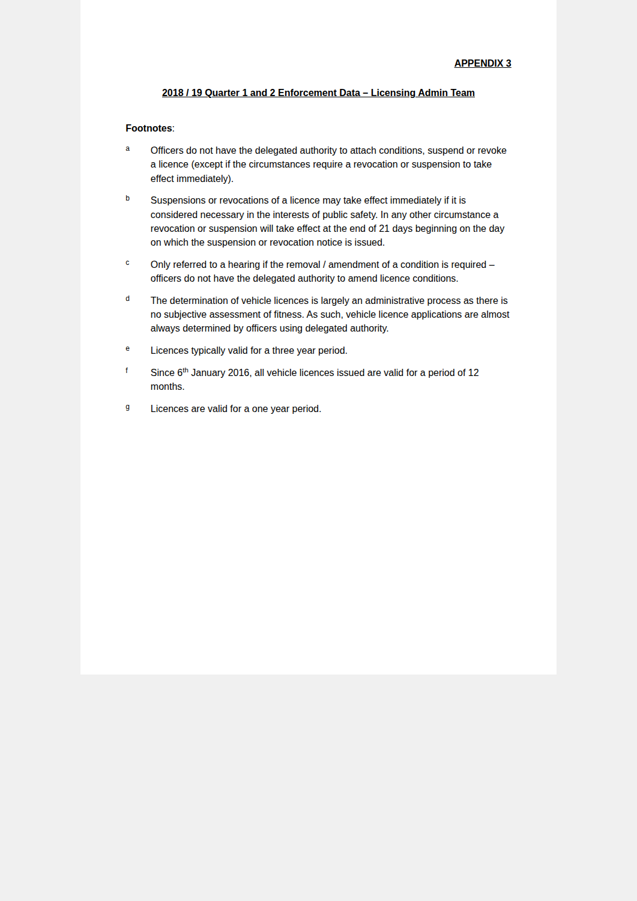APPENDIX 3
2018 / 19 Quarter 1 and 2 Enforcement Data – Licensing Admin Team
Footnotes:
a
Officers do not have the delegated authority to attach conditions, suspend or revoke a licence (except if the circumstances require a revocation or suspension to take effect immediately).
b
Suspensions or revocations of a licence may take effect immediately if it is considered necessary in the interests of public safety. In any other circumstance a revocation or suspension will take effect at the end of 21 days beginning on the day on which the suspension or revocation notice is issued.
c
Only referred to a hearing if the removal / amendment of a condition is required – officers do not have the delegated authority to amend licence conditions.
d
The determination of vehicle licences is largely an administrative process as there is no subjective assessment of fitness. As such, vehicle licence applications are almost always determined by officers using delegated authority.
e
Licences typically valid for a three year period.
f
Since 6th January 2016, all vehicle licences issued are valid for a period of 12 months.
g
Licences are valid for a one year period.